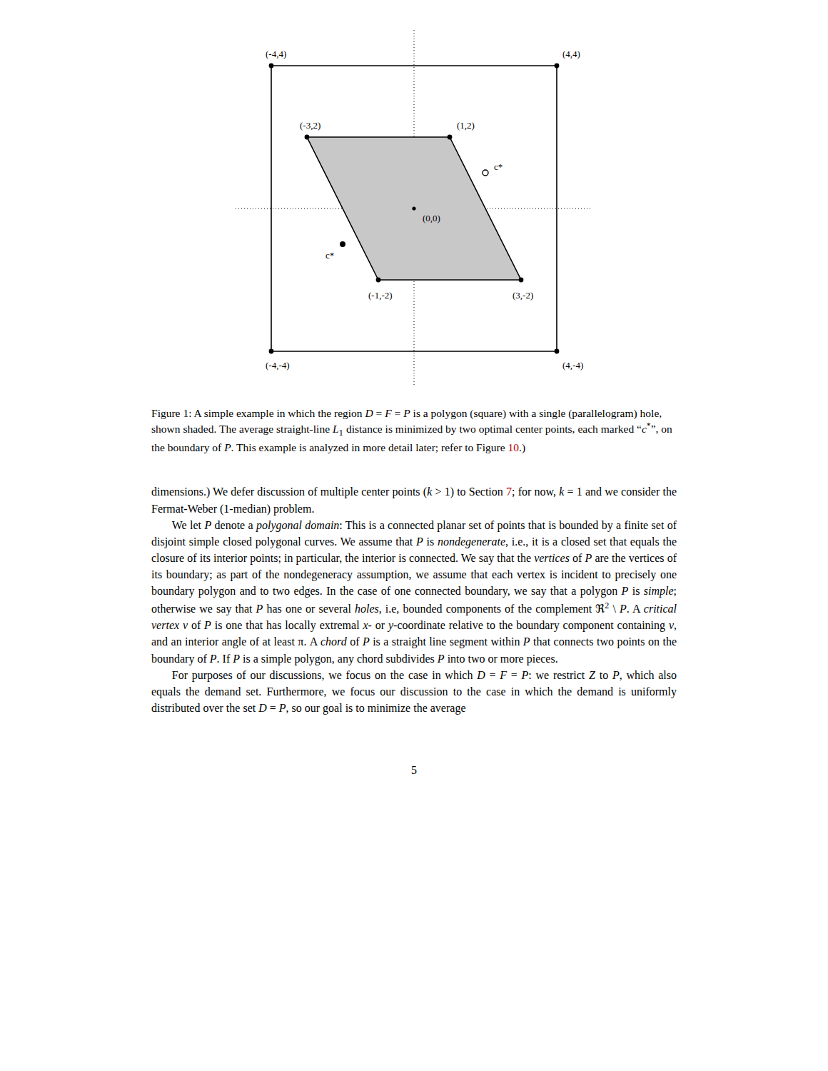(-4,4) (4,4) (-4,-4) (4,-4) (-3,2) (1,2) (-1,-2) (3,-2) (0,0) c* c*
Figure 1: A simple example in which the region D = F = P is a polygon (square) with a single (parallelogram) hole, shown shaded. The average straight-line L1 distance is minimized by two optimal center points, each marked “c*”, on the boundary of P. This example is analyzed in more detail later; refer to Figure 10.)
dimensions.) We defer discussion of multiple center points (k > 1) to Section 7; for now, k = 1 and we consider the Fermat-Weber (1-median) problem.
We let P denote a polygonal domain: This is a connected planar set of points that is bounded by a finite set of disjoint simple closed polygonal curves. We assume that P is nondegenerate, i.e., it is a closed set that equals the closure of its interior points; in particular, the interior is connected. We say that the vertices of P are the vertices of its boundary; as part of the nondegeneracy assumption, we assume that each vertex is incident to precisely one boundary polygon and to two edges. In the case of one connected boundary, we say that a polygon P is simple; otherwise we say that P has one or several holes, i.e, bounded components of the complement ℜ2 \ P. A critical vertex v of P is one that has locally extremal x- or y-coordinate relative to the boundary component containing v, and an interior angle of at least π. A chord of P is a straight line segment within P that connects two points on the boundary of P. If P is a simple polygon, any chord subdivides P into two or more pieces.
For purposes of our discussions, we focus on the case in which D = F = P: we restrict Z to P, which also equals the demand set. Furthermore, we focus our discussion to the case in which the demand is uniformly distributed over the set D = P, so our goal is to minimize the average
5